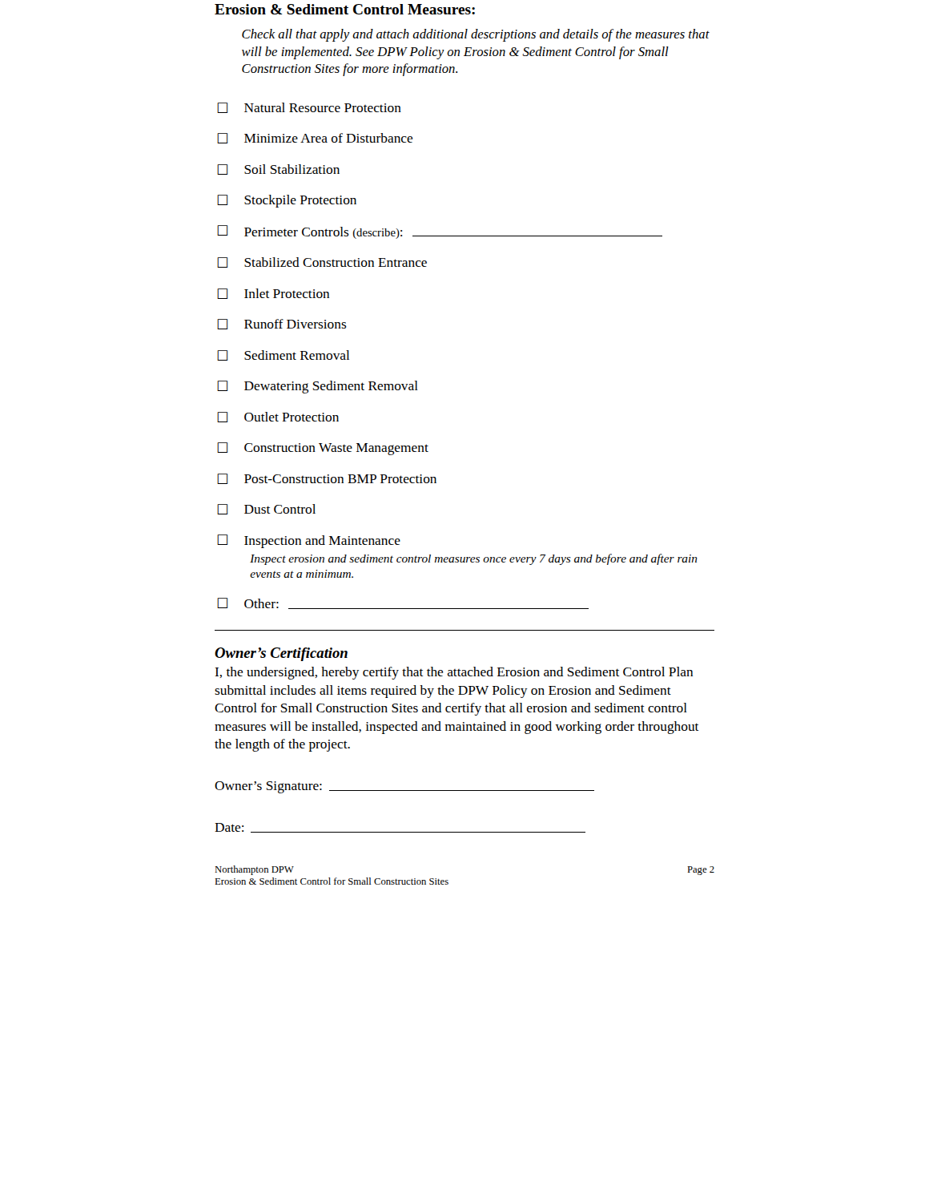Erosion & Sediment Control Measures:
Check all that apply and attach additional descriptions and details of the measures that will be implemented. See DPW Policy on Erosion & Sediment Control for Small Construction Sites for more information.
☐Natural Resource Protection
☐Minimize Area of Disturbance
☐Soil Stabilization
☐Stockpile Protection
☐Perimeter Controls (describe):
☐Stabilized Construction Entrance
☐Inlet Protection
☐Runoff Diversions
☐Sediment Removal
☐Dewatering Sediment Removal
☐Outlet Protection
☐Construction Waste Management
☐Post-Construction BMP Protection
☐Dust Control
☐Inspection and Maintenance Inspect erosion and sediment control measures once every 7 days and before and after rain events at a minimum.
☐Other:
Owner’s Certification
I, the undersigned, hereby certify that the attached Erosion and Sediment Control Plan submittal includes all items required by the DPW Policy on Erosion and Sediment Control for Small Construction Sites and certify that all erosion and sediment control measures will be installed, inspected and maintained in good working order throughout the length of the project.
Owner’s Signature:
Date:
Northampton DPW
Erosion & Sediment Control for Small Construction Sites
Page 2